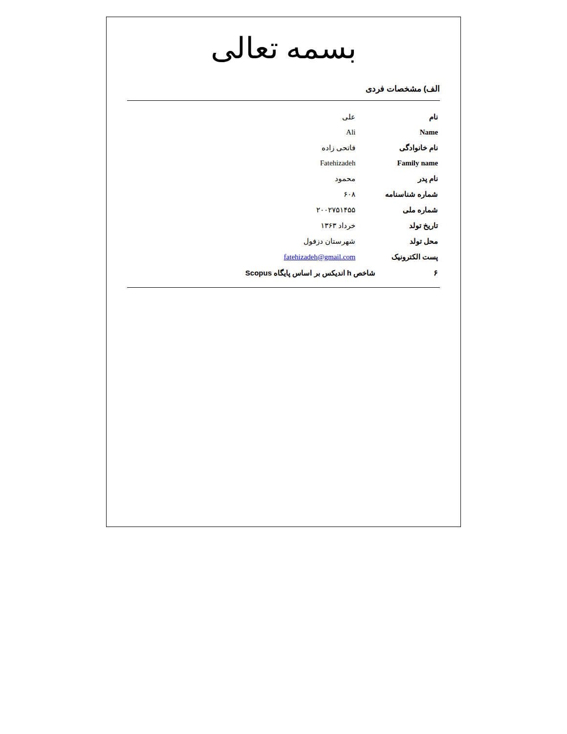بسمه تعالی
الف) مشخصات فردی
| نام | علی |
| Name | Ali |
| نام خانوادگی | فاتحی زاده |
| Family name | Fatehizadeh |
| نام پدر | محمود |
| شماره شناسنامه | ۶۰۸ |
| شماره ملی | ۲۰۰۲۷۵۱۴۵۵ |
| تاریخ تولد | خرداد ۱۳۶۳ |
| محل تولد | شهرستان دزفول |
| پست الکترونیک | fatehizadeh@gmail.com |
| ۶ شاخص h اندیکس بر اساس پایگاه Scopus |